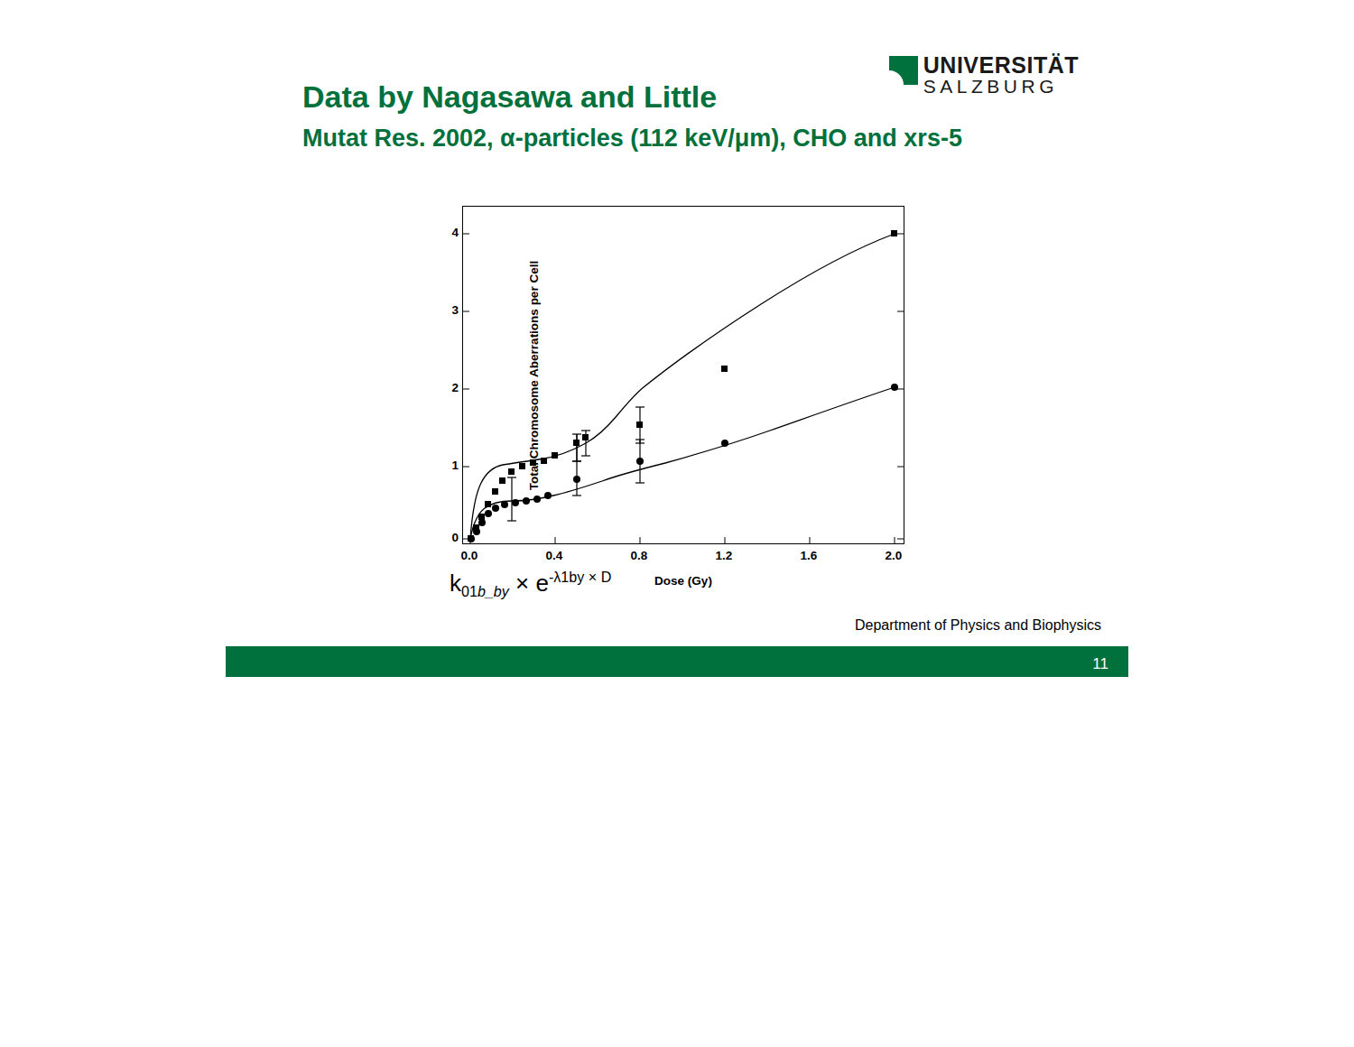UNIVERSITÄT
SALZBURG
Data by Nagasawa and Little
Mutat Res. 2002, α-particles (112 keV/μm), CHO and xrs-5
Total Chromosome Aberrations per Cell
4
3
2
1
0
0.0
0.4
0.8
1.2
1.6
2.0
Dose (Gy)
k01b_by × e-λ1by × D
Department of Physics and Biophysics
11